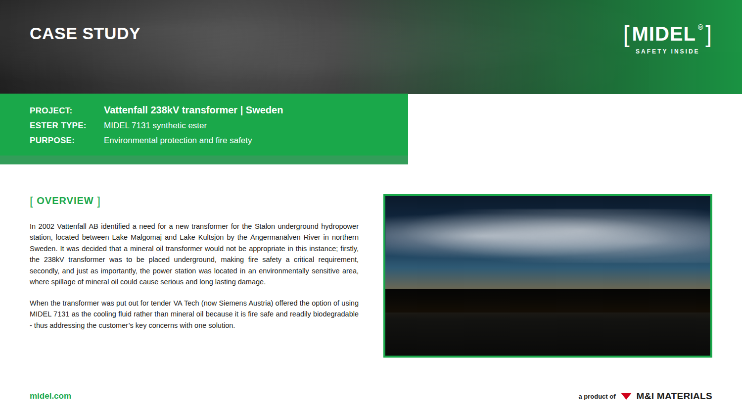Case Study
[MIDEL®]
Safety Inside
Project:
Vattenfall 238kV transformer | Sweden
Ester type:
MIDEL 7131 synthetic ester
Purpose:
Environmental protection and fire safety
[ Overview ]
In 2002 Vattenfall AB identified a need for a new transformer for the Stalon underground hydropower station, located between Lake Malgomaj and Lake Kultsjön by the Ängermanälven River in northern Sweden. It was decided that a mineral oil transformer would not be appropriate in this instance; firstly, the 238kV transformer was to be placed underground, making fire safety a critical requirement, secondly, and just as importantly, the power station was located in an environmentally sensitive area, where spillage of mineral oil could cause serious and long lasting damage.
When the transformer was put out for tender VA Tech (now Siemens Austria) offered the option of using MIDEL 7131 as the cooling fluid rather than mineral oil because it is fire safe and readily biodegradable - thus addressing the customer’s key concerns with one solution.
midel.com
a product of M&I MATERIALS